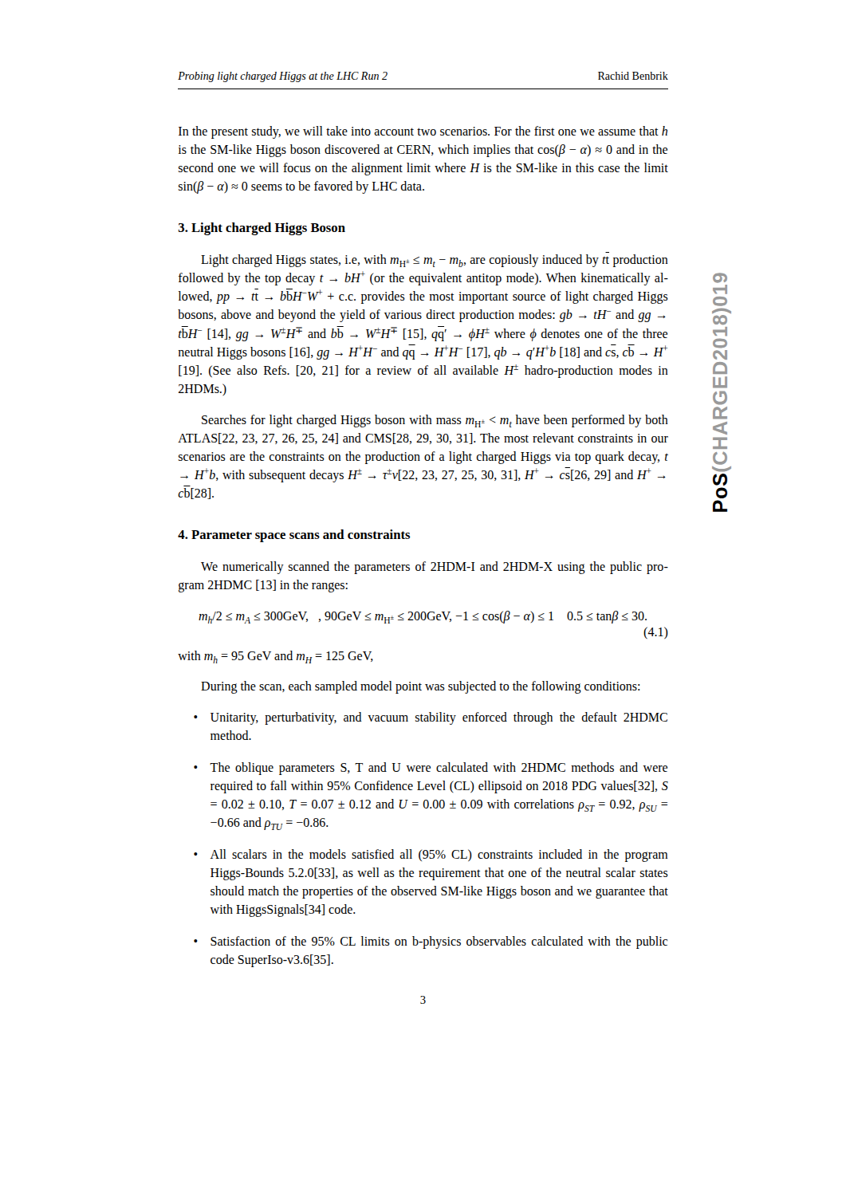Probing light charged Higgs at the LHC Run 2 Rachid Benbrik
PoS(CHARGED2018)019
In the present study, we will take into account two scenarios. For the first one we assume that h is the SM-like Higgs boson discovered at CERN, which implies that cos(β − α) ≈ 0 and in the second one we will focus on the alignment limit where H is the SM-like in this case the limit sin(β − α) ≈ 0 seems to be favored by LHC data.
3. Light charged Higgs Boson
Light charged Higgs states, i.e, with mH± ≤ mt − mb, are copiously induced by tt production followed by the top decay t → bH+ (or the equivalent antitop mode). When kinematically allowed, pp → tt → bbH−W+ + c.c. provides the most important source of light charged Higgs bosons, above and beyond the yield of various direct production modes: gb → tH− and gg → tbH− [14], gg → W±H∓ and bb → W±H∓ [15], qq′ → ϕH± where ϕ denotes one of the three neutral Higgs bosons [16], gg → H+H− and qq → H+H− [17], qb → q′H+b [18] and cs, cb → H+ [19]. (See also Refs. [20, 21] for a review of all available H± hadro-production modes in 2HDMs.)
Searches for light charged Higgs boson with mass mH± < mt have been performed by both ATLAS[22, 23, 27, 26, 25, 24] and CMS[28, 29, 30, 31]. The most relevant constraints in our scenarios are the constraints on the production of a light charged Higgs via top quark decay, t → H+b, with subsequent decays H± → τ±ν[22, 23, 27, 25, 30, 31], H+ → cs[26, 29] and H+ → cb[28].
4. Parameter space scans and constraints
We numerically scanned the parameters of 2HDM-I and 2HDM-X using the public program 2HDMC [13] in the ranges:
mh/2 ≤ mA ≤ 300GeV, , 90GeV ≤ mH± ≤ 200GeV, −1 ≤ cos(β − α) ≤ 1 0.5 ≤ tanβ ≤ 30. (4.1)
with mh = 95 GeV and mH = 125 GeV,
During the scan, each sampled model point was subjected to the following conditions:
Unitarity, perturbativity, and vacuum stability enforced through the default 2HDMC method.
The oblique parameters S, T and U were calculated with 2HDMC methods and were required to fall within 95% Confidence Level (CL) ellipsoid on 2018 PDG values[32], S = 0.02 ± 0.10, T = 0.07 ± 0.12 and U = 0.00 ± 0.09 with correlations ρST = 0.92, ρSU = −0.66 and ρTU = −0.86.
All scalars in the models satisfied all (95% CL) constraints included in the program Higgs-Bounds 5.2.0[33], as well as the requirement that one of the neutral scalar states should match the properties of the observed SM-like Higgs boson and we guarantee that with HiggsSignals[34] code.
Satisfaction of the 95% CL limits on b-physics observables calculated with the public code SuperIso-v3.6[35].
3